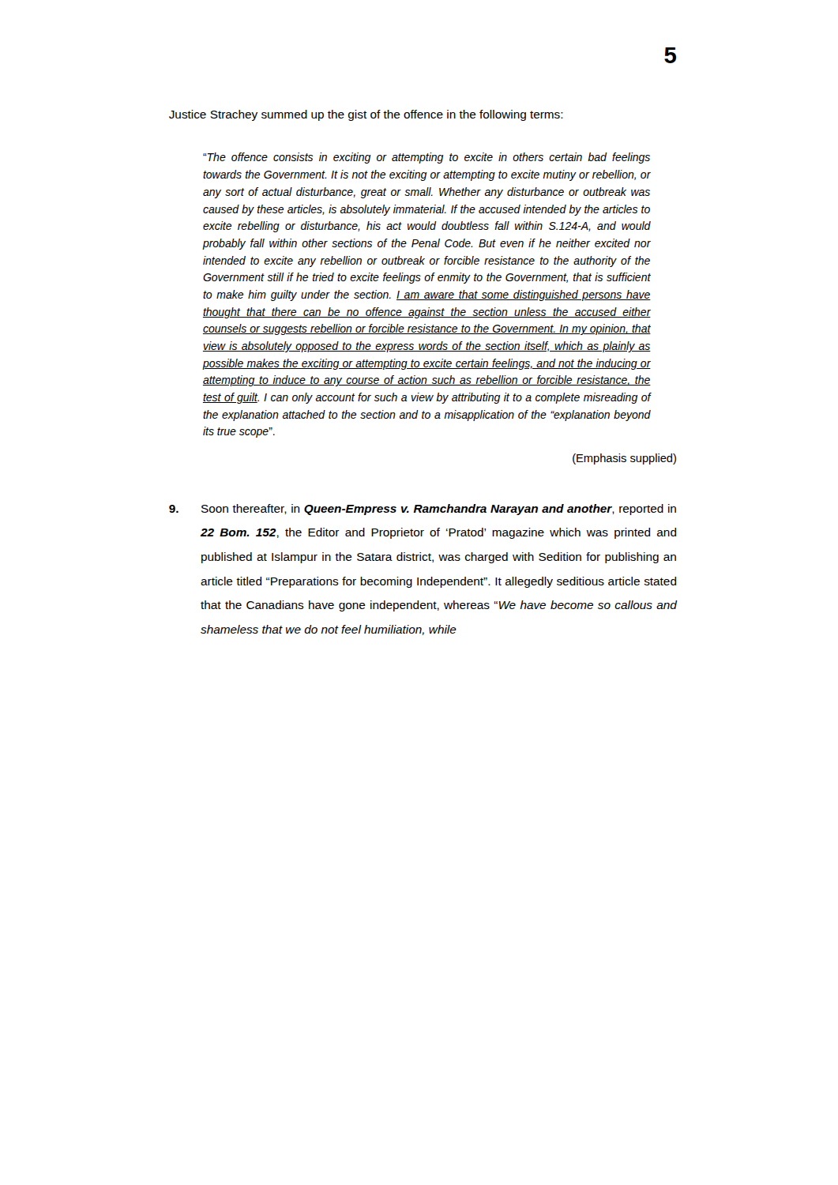5
Justice Strachey summed up the gist of the offence in the following terms:
“The offence consists in exciting or attempting to excite in others certain bad feelings towards the Government. It is not the exciting or attempting to excite mutiny or rebellion, or any sort of actual disturbance, great or small. Whether any disturbance or outbreak was caused by these articles, is absolutely immaterial. If the accused intended by the articles to excite rebelling or disturbance, his act would doubtless fall within S.124-A, and would probably fall within other sections of the Penal Code. But even if he neither excited nor intended to excite any rebellion or outbreak or forcible resistance to the authority of the Government still if he tried to excite feelings of enmity to the Government, that is sufficient to make him guilty under the section. I am aware that some distinguished persons have thought that there can be no offence against the section unless the accused either counsels or suggests rebellion or forcible resistance to the Government. In my opinion, that view is absolutely opposed to the express words of the section itself, which as plainly as possible makes the exciting or attempting to excite certain feelings, and not the inducing or attempting to induce to any course of action such as rebellion or forcible resistance, the test of guilt. I can only account for such a view by attributing it to a complete misreading of the explanation attached to the section and to a misapplication of the “explanation beyond its true scope”.
(Emphasis supplied)
9. Soon thereafter, in Queen-Empress v. Ramchandra Narayan and another, reported in 22 Bom. 152, the Editor and Proprietor of ‘Pratod’ magazine which was printed and published at Islampur in the Satara district, was charged with Sedition for publishing an article titled “Preparations for becoming Independent”. It allegedly seditious article stated that the Canadians have gone independent, whereas “We have become so callous and shameless that we do not feel humiliation, while